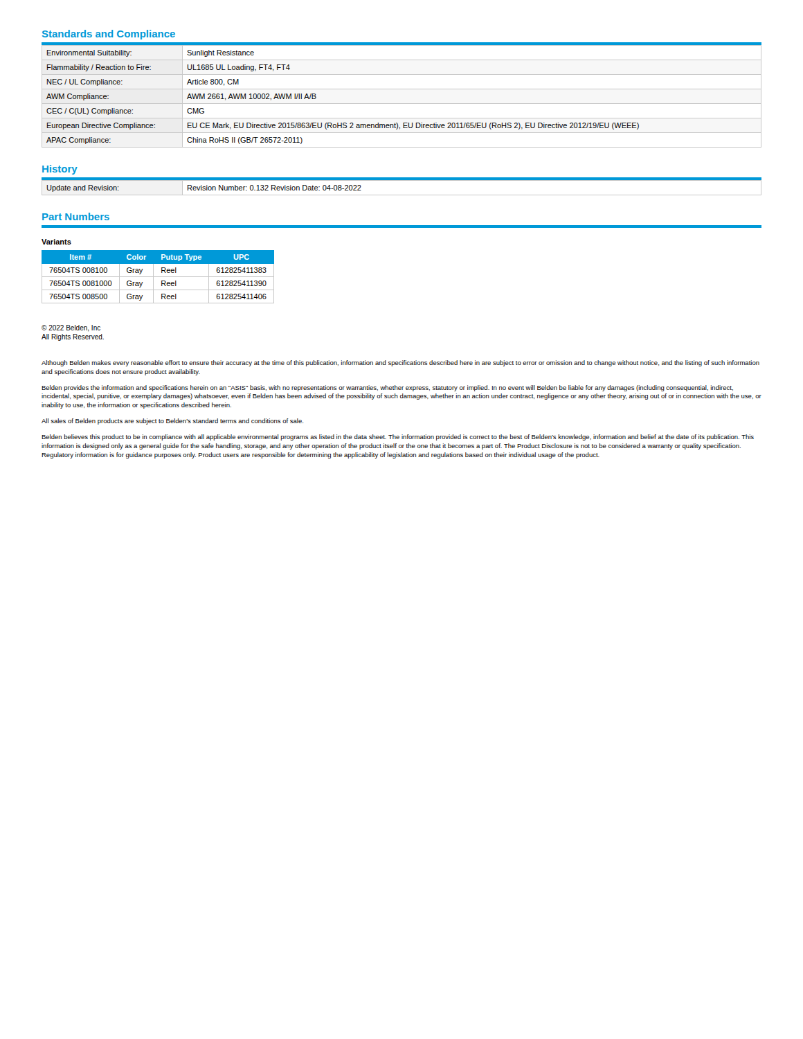Standards and Compliance
| Environmental Suitability: | Sunlight Resistance |
| Flammability / Reaction to Fire: | UL1685 UL Loading, FT4, FT4 |
| NEC / UL Compliance: | Article 800, CM |
| AWM Compliance: | AWM 2661, AWM 10002, AWM I/II A/B |
| CEC / C(UL) Compliance: | CMG |
| European Directive Compliance: | EU CE Mark, EU Directive 2015/863/EU (RoHS 2 amendment), EU Directive 2011/65/EU (RoHS 2), EU Directive 2012/19/EU (WEEE) |
| APAC Compliance: | China RoHS II (GB/T 26572-2011) |
History
| Update and Revision: | Revision Number: 0.132 Revision Date: 04-08-2022 |
Part Numbers
Variants
| Item # | Color | Putup Type | UPC |
| --- | --- | --- | --- |
| 76504TS 008100 | Gray | Reel | 612825411383 |
| 76504TS 0081000 | Gray | Reel | 612825411390 |
| 76504TS 008500 | Gray | Reel | 612825411406 |
© 2022 Belden, Inc
All Rights Reserved.
Although Belden makes every reasonable effort to ensure their accuracy at the time of this publication, information and specifications described here in are subject to error or omission and to change without notice, and the listing of such information and specifications does not ensure product availability.
Belden provides the information and specifications herein on an "ASIS" basis, with no representations or warranties, whether express, statutory or implied. In no event will Belden be liable for any damages (including consequential, indirect, incidental, special, punitive, or exemplary damages) whatsoever, even if Belden has been advised of the possibility of such damages, whether in an action under contract, negligence or any other theory, arising out of or in connection with the use, or inability to use, the information or specifications described herein.
All sales of Belden products are subject to Belden's standard terms and conditions of sale.
Belden believes this product to be in compliance with all applicable environmental programs as listed in the data sheet. The information provided is correct to the best of Belden's knowledge, information and belief at the date of its publication. This information is designed only as a general guide for the safe handling, storage, and any other operation of the product itself or the one that it becomes a part of. The Product Disclosure is not to be considered a warranty or quality specification. Regulatory information is for guidance purposes only. Product users are responsible for determining the applicability of legislation and regulations based on their individual usage of the product.